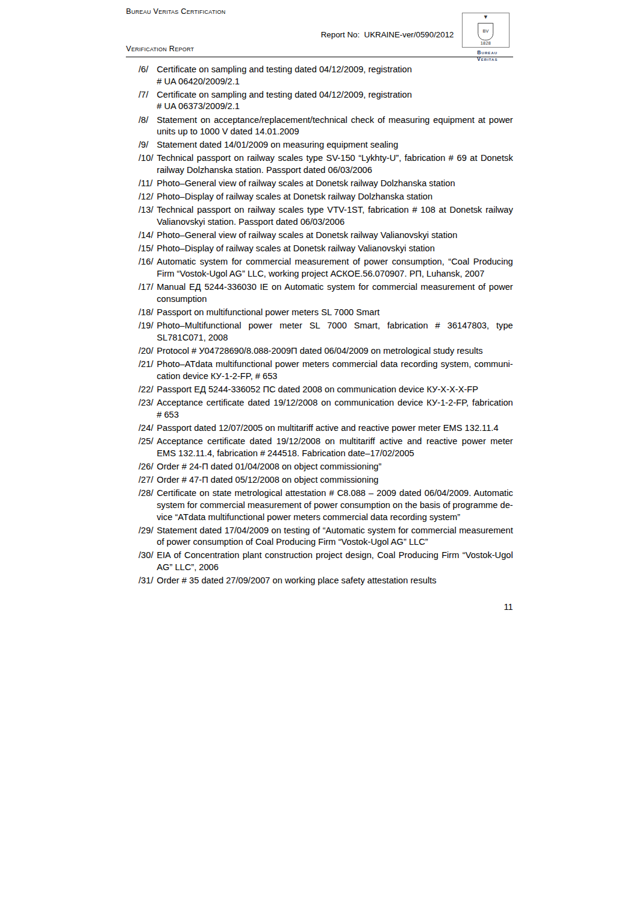Bureau Veritas Certification
▼
BV
1828
Bureau
Veritas
Report No: UKRAINE-ver/0590/2012
Verification Report
/6/Certificate on sampling and testing dated 04/12/2009, registration
# UA 06420/2009/2.1
/7/Certificate on sampling and testing dated 04/12/2009, registration
# UA 06373/2009/2.1
/8/Statement on acceptance/replacement/technical check of measuring equipment at power units up to 1000 V dated 14.01.2009
/9/Statement dated 14/01/2009 on measuring equipment sealing
/10/Technical passport on railway scales type SV-150 “Lykhty-U”, fabrication # 69 at Donetsk railway Dolzhanska station. Passport dated 06/03/2006
/11/Photo–General view of railway scales at Donetsk railway Dolzhanska station
/12/Photo–Display of railway scales at Donetsk railway Dolzhanska station
/13/Technical passport on railway scales type VTV-1ST, fabrication # 108 at Donetsk railway Valianovskyi station. Passport dated 06/03/2006
/14/Photo–General view of railway scales at Donetsk railway Valianovskyi station
/15/Photo–Display of railway scales at Donetsk railway Valianovskyi station
/16/Automatic system for commercial measurement of power consumption, “Coal Producing Firm “Vostok-Ugol AG” LLC, working project АСКОЕ.56.070907. РП, Luhansk, 2007
/17/Manual ЕД 5244-336030 IE on Automatic system for commercial measurement of power consumption
/18/Passport on multifunctional power meters SL 7000 Smart
/19/Photo–Multifunctional power meter SL 7000 Smart, fabrication # 36147803, type SL781С071, 2008
/20/Protocol # У04728690/8.088-2009П dated 06/04/2009 on metrological study results
/21/Photo–ATdata multifunctional power meters commercial data recording system, communication device КУ-1-2-FP, # 653
/22/Passport ЕД 5244-336052 ПС dated 2008 on communication device КУ-Х-Х-Х-FP
/23/Acceptance certificate dated 19/12/2008 on communication device КУ-1-2-FP, fabrication # 653
/24/Passport dated 12/07/2005 on multitariff active and reactive power meter EMS 132.11.4
/25/Acceptance certificate dated 19/12/2008 on multitariff active and reactive power meter EMS 132.11.4, fabrication # 244518. Fabrication date–17/02/2005
/26/Order # 24-П dated 01/04/2008 on object commissioning”
/27/Order # 47-П dated 05/12/2008 on object commissioning
/28/Certificate on state metrological attestation # С8.088 – 2009 dated 06/04/2009. Automatic system for commercial measurement of power consumption on the basis of programme device “ATdata multifunctional power meters commercial data recording system”
/29/Statement dated 17/04/2009 on testing of “Automatic system for commercial measurement of power consumption of Coal Producing Firm “Vostok-Ugol AG” LLC”
/30/EIA of Concentration plant construction project design, Coal Producing Firm “Vostok-Ugol AG” LLC”, 2006
/31/Order # 35 dated 27/09/2007 on working place safety attestation results
11